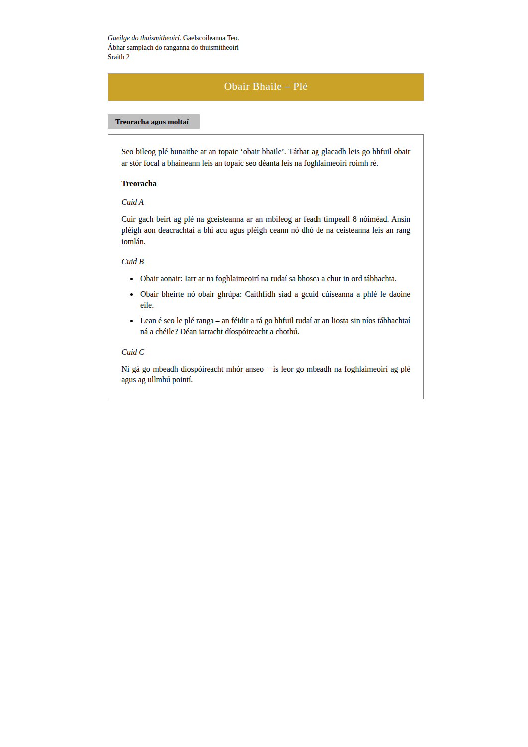Gaeilge do thuismitheoirí. Gaelscoileanna Teo.
Ábhar samplach do ranganna do thuismitheoirí
Sraith 2
Obair Bhaile – Plé
Treoracha agus moltaí
Seo bileog plé bunaithe ar an topaic ‘obair bhaile’. Táthar ag glacadh leis go bhfuil obair ar stór focal a bhaineann leis an topaic seo déanta leis na foghlaimeoirí roimh ré.
Treoracha
Cuid A
Cuir gach beirt ag plé na gceisteanna ar an mbileog ar feadh timpeall 8 nóiméad. Ansin pléigh aon deacrachtaí a bhí acu agus pléigh ceann nó dhó de na ceisteanna leis an rang iomlán.
Cuid B
Obair aonair: Iarr ar na foghlaimeoirí na rudaí sa bhosca a chur in ord tábhachta.
Obair bheirte nó obair ghrúpa: Caithfidh siad a gcuid cúiseanna a phlé le daoine eile.
Lean é seo le plé ranga – an féidir a rá go bhfuil rudaí ar an liosta sin níos tábhachtaí ná a chéile? Déan iarracht díospóireacht a chothú.
Cuid C
Ní gá go mbeadh díospóireacht mhór anseo – is leor go mbeadh na foghlaimeoirí ag plé agus ag ullmhú pointí.